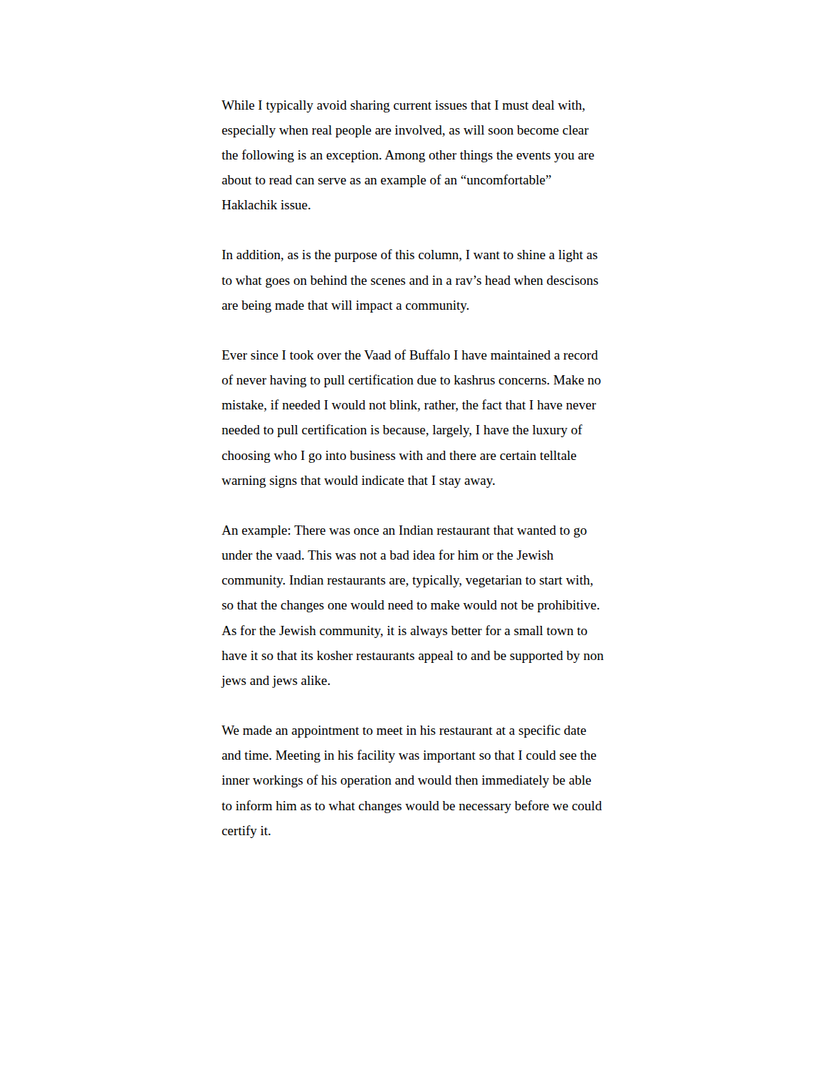While I typically avoid sharing current issues that I must deal with, especially when real people are involved, as will soon become clear the following is an exception. Among other things the events you are about to read can serve as an example of an “uncomfortable” Haklachik issue.
In addition, as is the purpose of this column, I want to shine a light as to what goes on behind the scenes and in a rav’s head when descisons are being made that will impact a community.
Ever since I took over the Vaad of Buffalo I have maintained a record of never having to pull certification due to kashrus concerns. Make no mistake, if needed I would not blink, rather, the fact that I have never needed to pull certification is because, largely, I have the luxury of choosing who I go into business with and there are certain telltale warning signs that would indicate that I stay away.
An example: There was once an Indian restaurant that wanted to go under the vaad. This was not a bad idea for him or the Jewish community. Indian restaurants are, typically, vegetarian to start with, so that the changes one would need to make would not be prohibitive. As for the Jewish community, it is always better for a small town to have it so that its kosher restaurants appeal to and be supported by non jews and jews alike.
We made an appointment to meet in his restaurant at a specific date and time. Meeting in his facility was important so that I could see the inner workings of his operation and would then immediately be able to inform him as to what changes would be necessary before we could certify it.